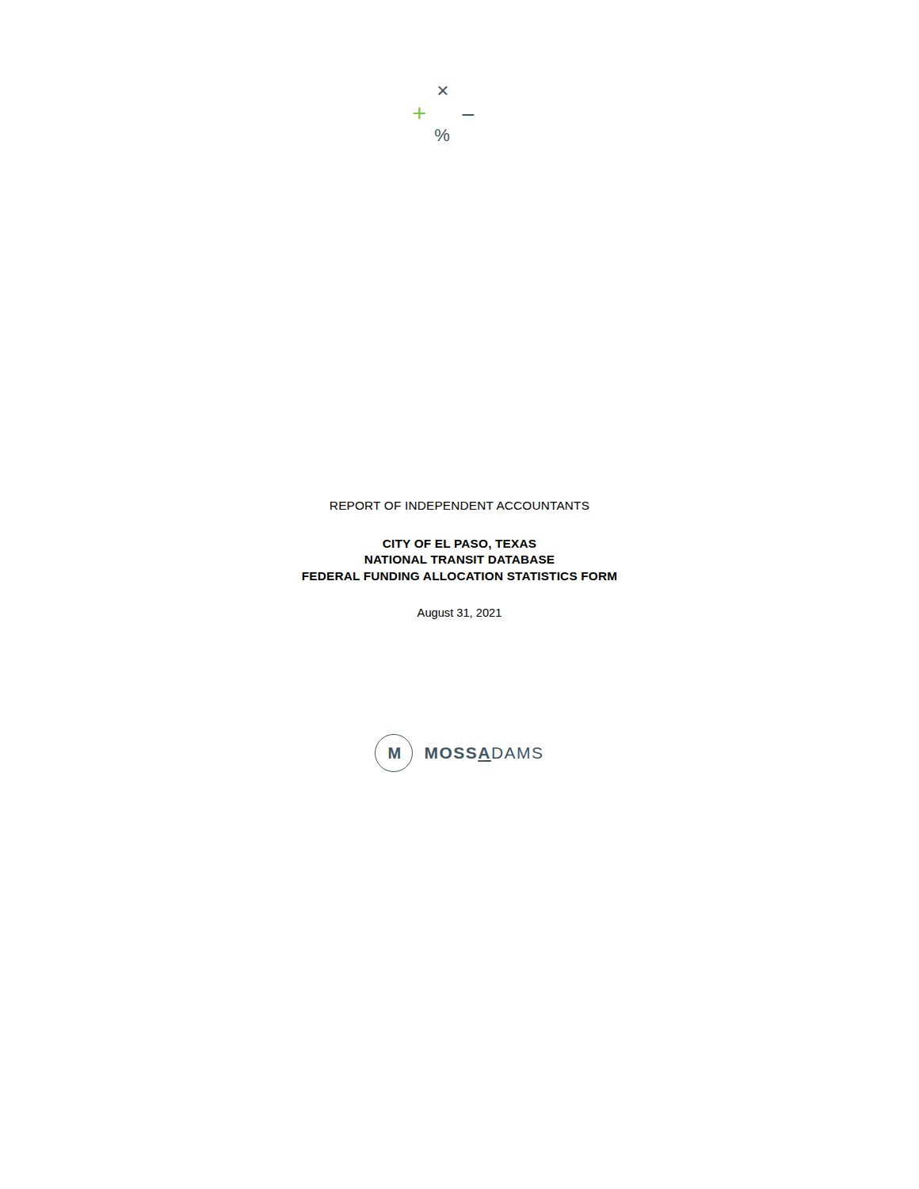× + − %
REPORT OF INDEPENDENT ACCOUNTANTS
CITY OF EL PASO, TEXAS
NATIONAL TRANSIT DATABASE
FEDERAL FUNDING ALLOCATION STATISTICS FORM
August 31, 2021
M
MOSSADAMS